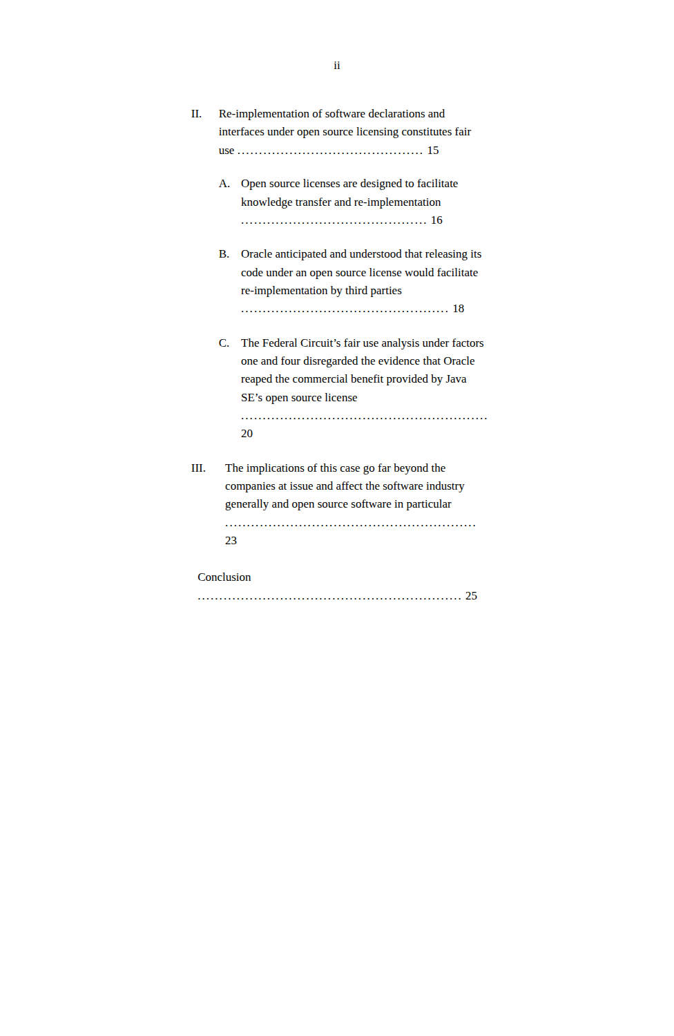ii
II. Re-implementation of software declarations and interfaces under open source licensing constitutes fair use ........................................... 15
A. Open source licenses are designed to facilitate knowledge transfer and re-implementation ........................................... 16
B. Oracle anticipated and understood that releasing its code under an open source license would facilitate re-implementation by third parties ................................................ 18
C. The Federal Circuit’s fair use analysis under factors one and four disregarded the evidence that Oracle reaped the commercial benefit provided by Java SE’s open source license ......................................................... 20
III. The implications of this case go far beyond the companies at issue and affect the software industry generally and open source software in particular .......................................................... 23
Conclusion ............................................................. 25